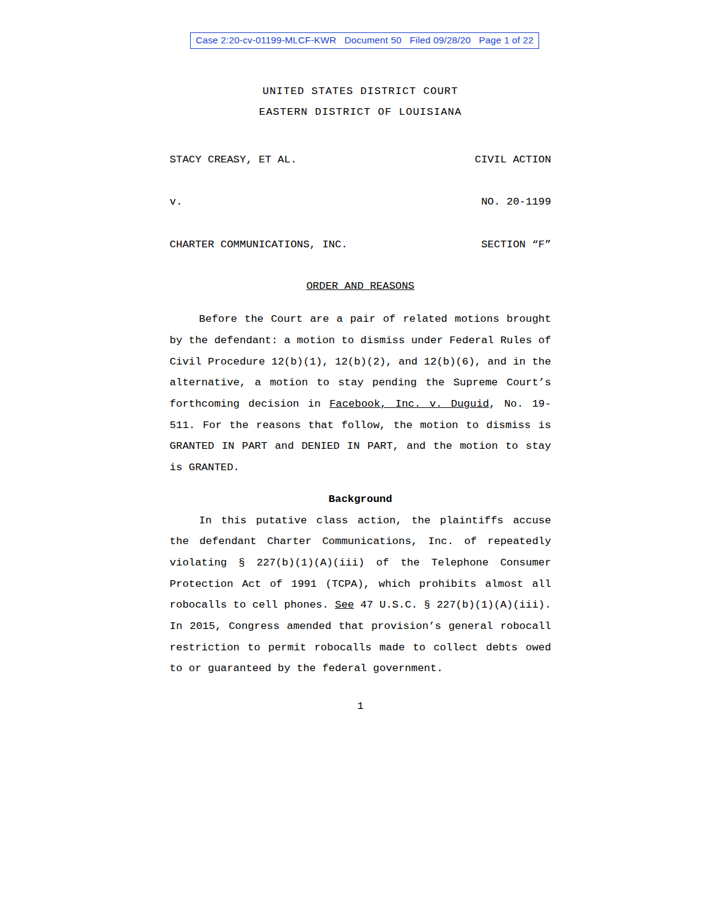Case 2:20-cv-01199-MLCF-KWR Document 50 Filed 09/28/20 Page 1 of 22
UNITED STATES DISTRICT COURT
EASTERN DISTRICT OF LOUISIANA
STACY CREASY, ET AL.
CIVIL ACTION
v.
NO. 20-1199
CHARTER COMMUNICATIONS, INC.
SECTION “F”
ORDER AND REASONS
Before the Court are a pair of related motions brought by the defendant: a motion to dismiss under Federal Rules of Civil Procedure 12(b)(1), 12(b)(2), and 12(b)(6), and in the alternative, a motion to stay pending the Supreme Court’s forthcoming decision in Facebook, Inc. v. Duguid, No. 19-511. For the reasons that follow, the motion to dismiss is GRANTED IN PART and DENIED IN PART, and the motion to stay is GRANTED.
Background
In this putative class action, the plaintiffs accuse the defendant Charter Communications, Inc. of repeatedly violating § 227(b)(1)(A)(iii) of the Telephone Consumer Protection Act of 1991 (TCPA), which prohibits almost all robocalls to cell phones. See 47 U.S.C. § 227(b)(1)(A)(iii). In 2015, Congress amended that provision’s general robocall restriction to permit robocalls made to collect debts owed to or guaranteed by the federal government.
1